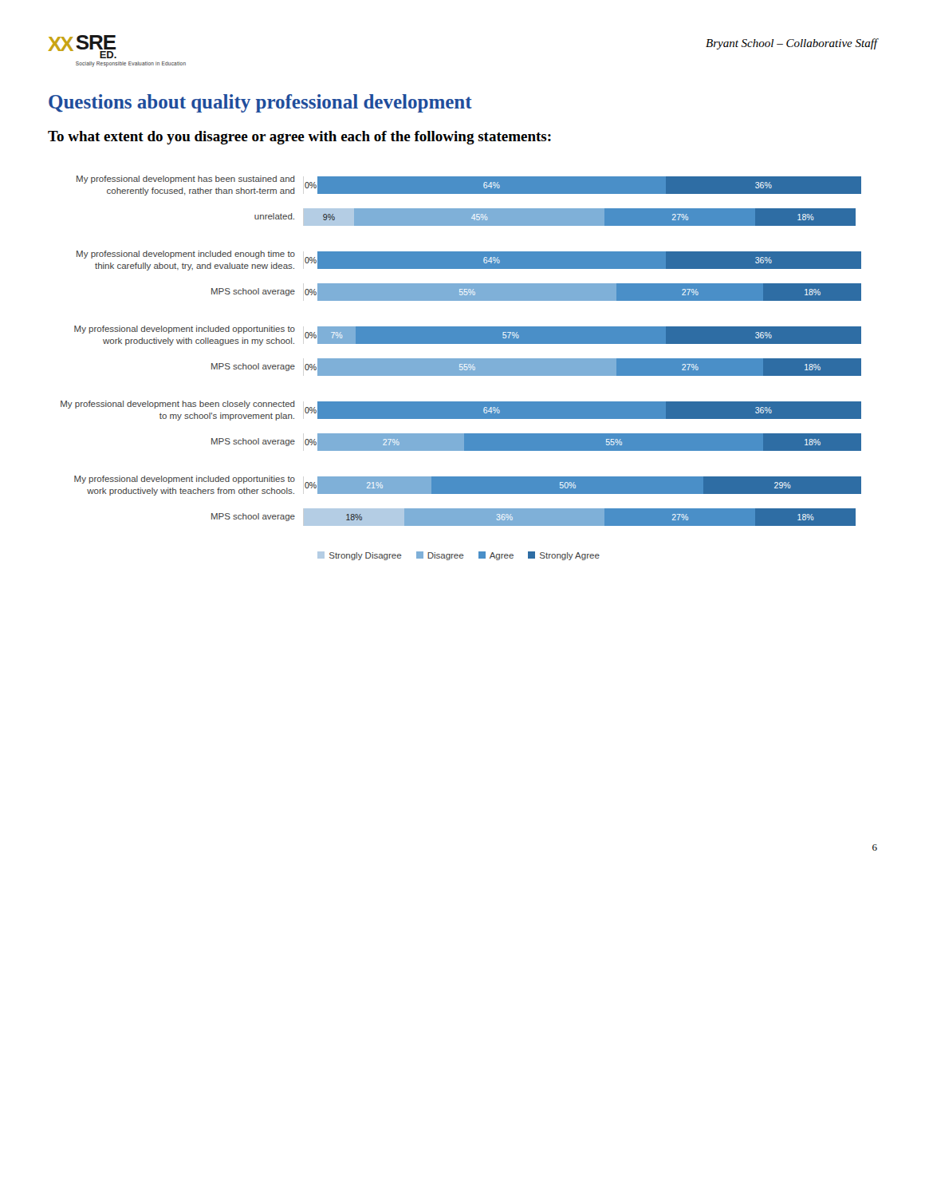XX
SRE ED.
Socially Responsible Evaluation in Education
Bryant School – Collaborative Staff
Questions about quality professional development
To what extent do you disagree or agree with each of the following statements:
My professional development has been sustained and coherently focused, rather than short-term and
0%
64%
36%
unrelated.
9%
45%
27%
18%
My professional development included enough time to think carefully about, try, and evaluate new ideas.
0%
64%
36%
MPS school average
0%
55%
27%
18%
My professional development included opportunities to work productively with colleagues in my school.
0%
7%
57%
36%
MPS school average
0%
55%
27%
18%
My professional development has been closely connected to my school's improvement plan.
0%
64%
36%
MPS school average
0%
27%
55%
18%
My professional development included opportunities to work productively with teachers from other schools.
0%
21%
50%
29%
MPS school average
18%
36%
27%
18%
Strongly Disagree
Disagree
Agree
Strongly Agree
6